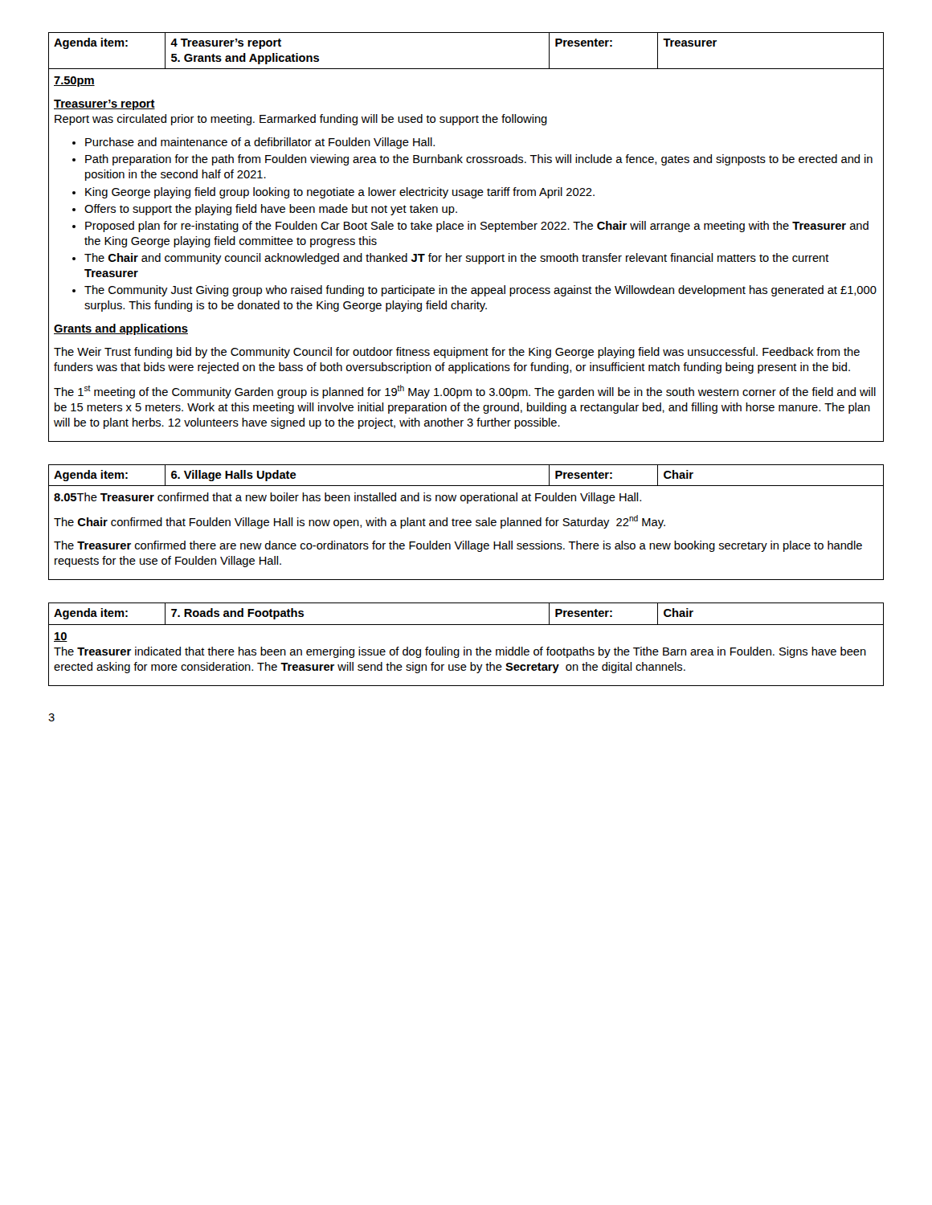| Agenda item: | 4 Treasurer’s report 5. Grants and Applications | Presenter: | Treasurer |
| 7.50pm Treasurer’s report Report was circulated prior to meeting. Earmarked funding will be used to support the following Purchase and maintenance of a defibrillator at Foulden Village Hall. Path preparation for the path from Foulden viewing area to the Burnbank crossroads. This will include a fence, gates and signposts to be erected and in position in the second half of 2021. King George playing field group looking to negotiate a lower electricity usage tariff from April 2022. Offers to support the playing field have been made but not yet taken up. Proposed plan for re-instating of the Foulden Car Boot Sale to take place in September 2022. The Chair will arrange a meeting with the Treasurer and the King George playing field committee to progress this The Chair and community council acknowledged and thanked JT for her support in the smooth transfer relevant financial matters to the current Treasurer The Community Just Giving group who raised funding to participate in the appeal process against the Willowdean development has generated at £1,000 surplus. This funding is to be donated to the King George playing field charity. Grants and applications The Weir Trust funding bid by the Community Council for outdoor fitness equipment for the King George playing field was unsuccessful. Feedback from the funders was that bids were rejected on the bass of both oversubscription of applications for funding, or insufficient match funding being present in the bid. The 1 st meeting of the Community Garden group is planned for 19 th May 1.00pm to 3.00pm. The garden will be in the south western corner of the field and will be 15 meters x 5 meters. Work at this meeting will involve initial preparation of the ground, building a rectangular bed, and filling with horse manure. The plan will be to plant herbs. 12 volunteers have signed up to the project, with another 3 further possible. |
| Agenda item: | 6. Village Halls Update | Presenter: | Chair |
| 8.05 The Treasurer confirmed that a new boiler has been installed and is now operational at Foulden Village Hall. The Chair confirmed that Foulden Village Hall is now open, with a plant and tree sale planned for Saturday 22 nd May. The Treasurer confirmed there are new dance co-ordinators for the Foulden Village Hall sessions. There is also a new booking secretary in place to handle requests for the use of Foulden Village Hall. |
| Agenda item: | 7. Roads and Footpaths | Presenter: | Chair |
| 10 The Treasurer indicated that there has been an emerging issue of dog fouling in the middle of footpaths by the Tithe Barn area in Foulden. Signs have been erected asking for more consideration. The Treasurer will send the sign for use by the Secretary on the digital channels. |
3